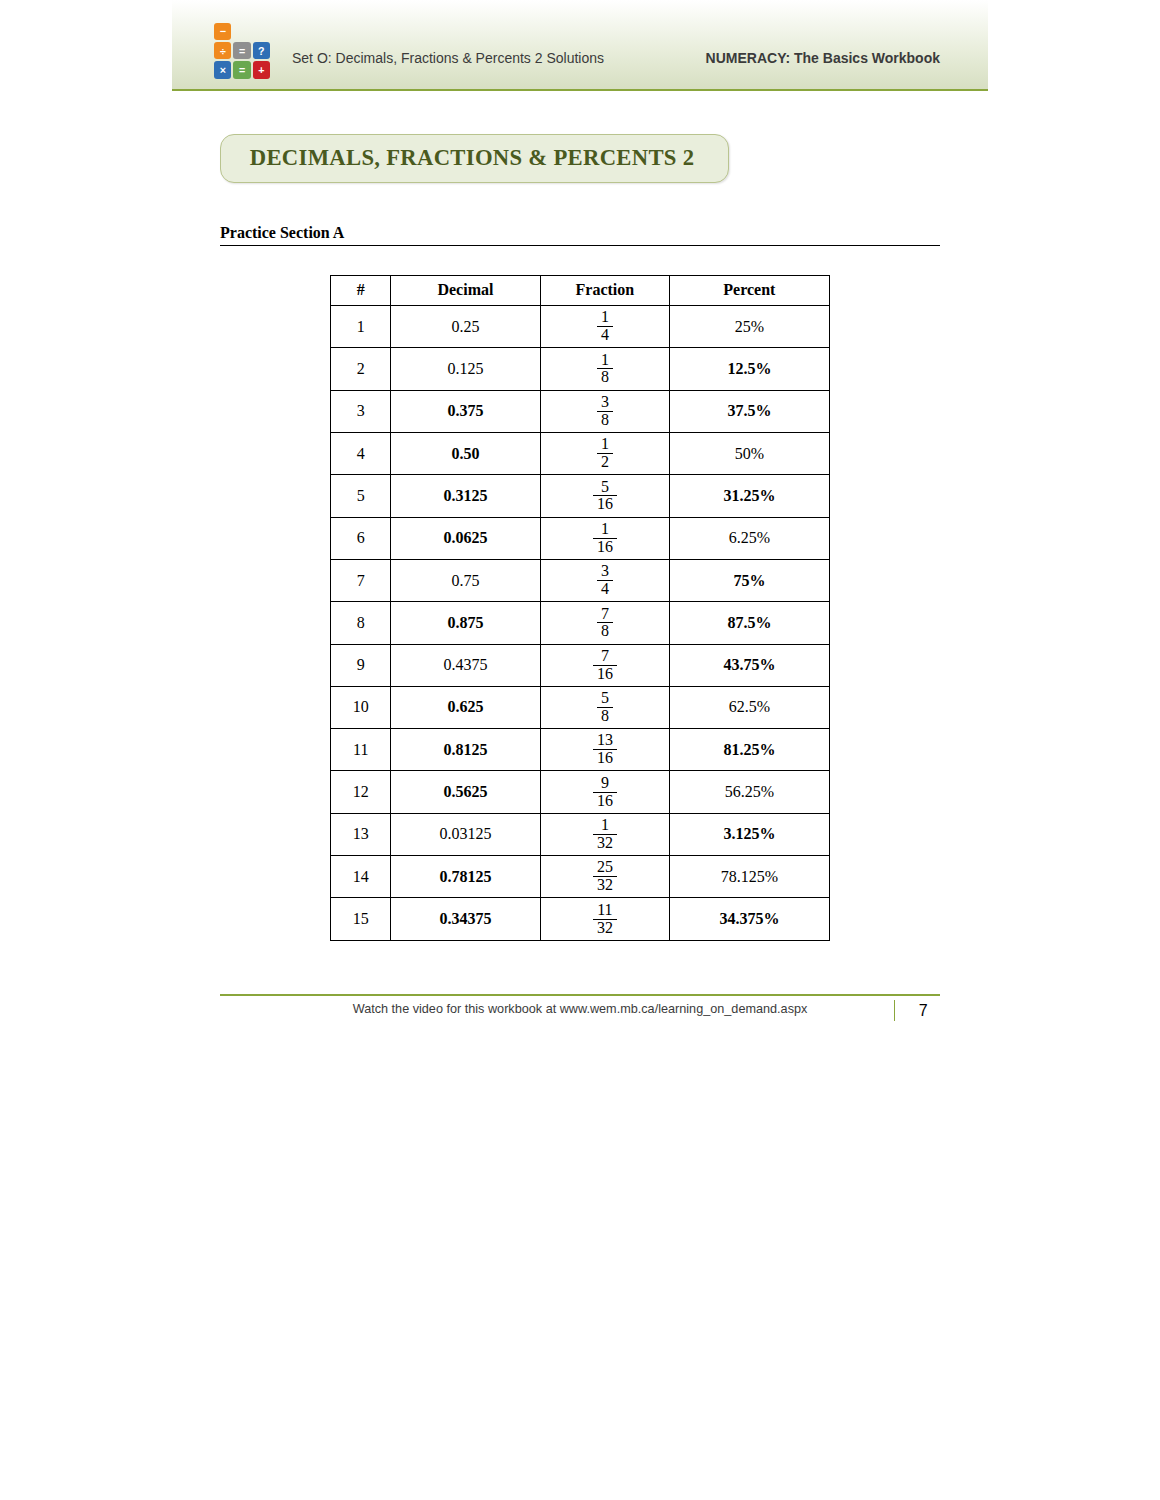| − | | |
| ÷ | = | ? |
| × | = | + |
Set O: Decimals, Fractions & Percents 2 Solutions NUMERACY: The Basics Workbook
DECIMALS, FRACTIONS & PERCENTS 2
Practice Section A
| # | Decimal | Fraction | Percent |
| --- | --- | --- | --- |
| 1 | 0.25 | 1 4 | 25% |
| 2 | 0.125 | 1 8 | 12.5% |
| 3 | 0.375 | 3 8 | 37.5% |
| 4 | 0.50 | 1 2 | 50% |
| 5 | 0.3125 | 5 16 | 31.25% |
| 6 | 0.0625 | 1 16 | 6.25% |
| 7 | 0.75 | 3 4 | 75% |
| 8 | 0.875 | 7 8 | 87.5% |
| 9 | 0.4375 | 7 16 | 43.75% |
| 10 | 0.625 | 5 8 | 62.5% |
| 11 | 0.8125 | 13 16 | 81.25% |
| 12 | 0.5625 | 9 16 | 56.25% |
| 13 | 0.03125 | 1 32 | 3.125% |
| 14 | 0.78125 | 25 32 | 78.125% |
| 15 | 0.34375 | 11 32 | 34.375% |
Watch the video for this workbook at www.wem.mb.ca/learning_on_demand.aspx 7